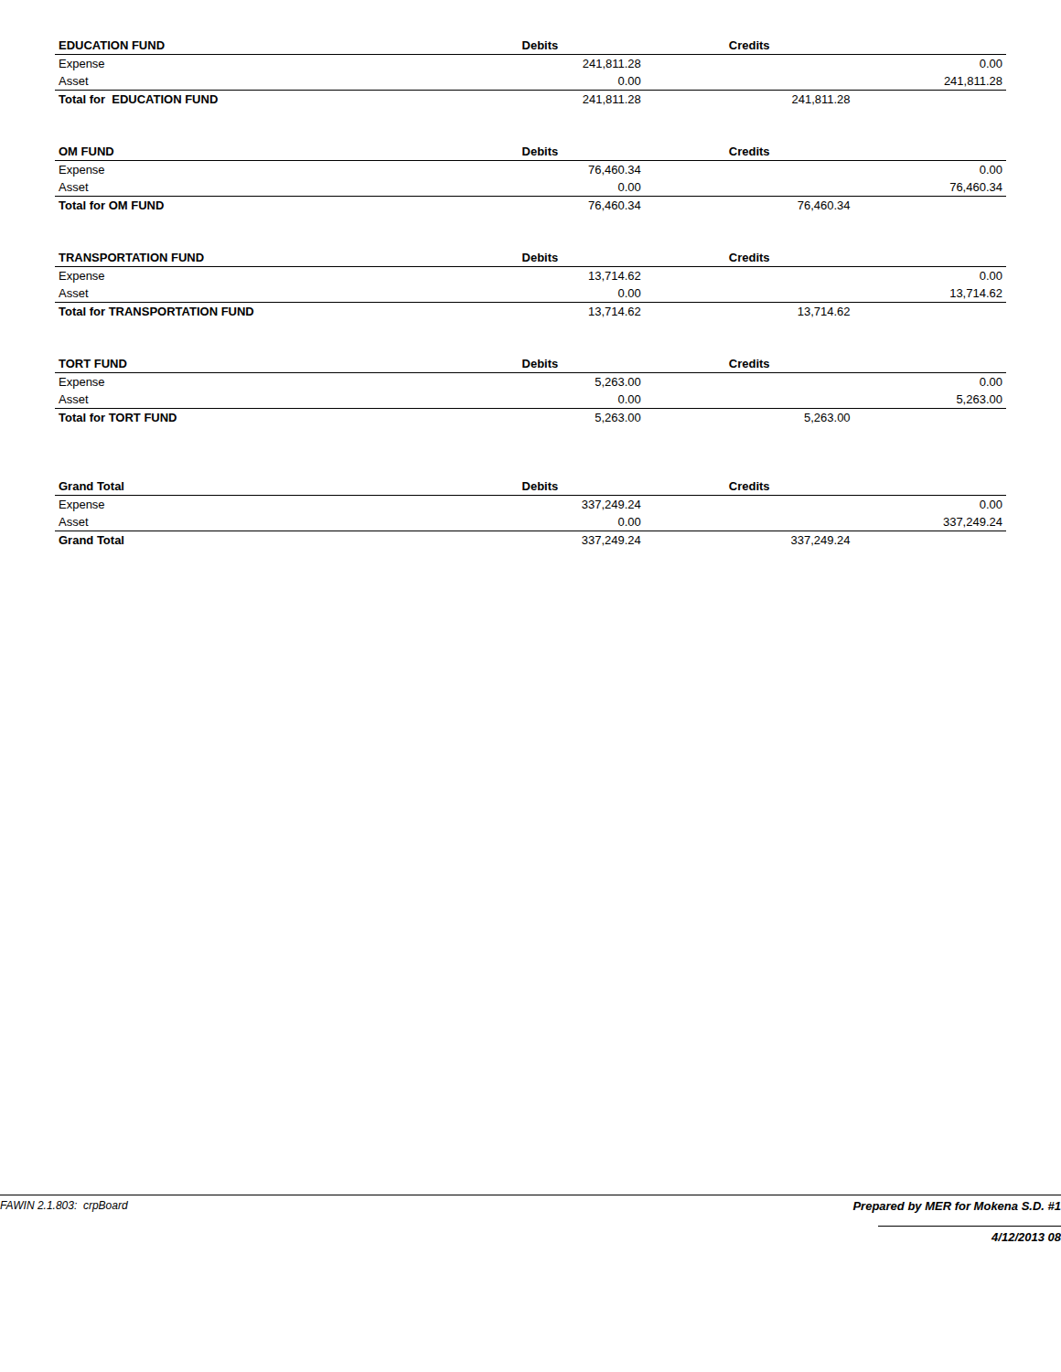| EDUCATION FUND | Debits | Credits | |
| Expense | 241,811.28 | | 0.00 |
| Asset | 0.00 | | 241,811.28 |
| Total for EDUCATION FUND | 241,811.28 | 241,811.28 | |
| OM FUND | Debits | Credits | |
| Expense | 76,460.34 | | 0.00 |
| Asset | 0.00 | | 76,460.34 |
| Total for OM FUND | 76,460.34 | 76,460.34 | |
| TRANSPORTATION FUND | Debits | Credits | |
| Expense | 13,714.62 | | 0.00 |
| Asset | 0.00 | | 13,714.62 |
| Total for TRANSPORTATION FUND | 13,714.62 | 13,714.62 | |
| TORT FUND | Debits | Credits | |
| Expense | 5,263.00 | | 0.00 |
| Asset | 0.00 | | 5,263.00 |
| Total for TORT FUND | 5,263.00 | 5,263.00 | |
| Grand Total | Debits | Credits | |
| Expense | 337,249.24 | | 0.00 |
| Asset | 0.00 | | 337,249.24 |
| Grand Total | 337,249.24 | 337,249.24 | |
FAWIN 2.1.803: crpBoard
Prepared by MER for Mokena S.D. #1
4/12/2013 08